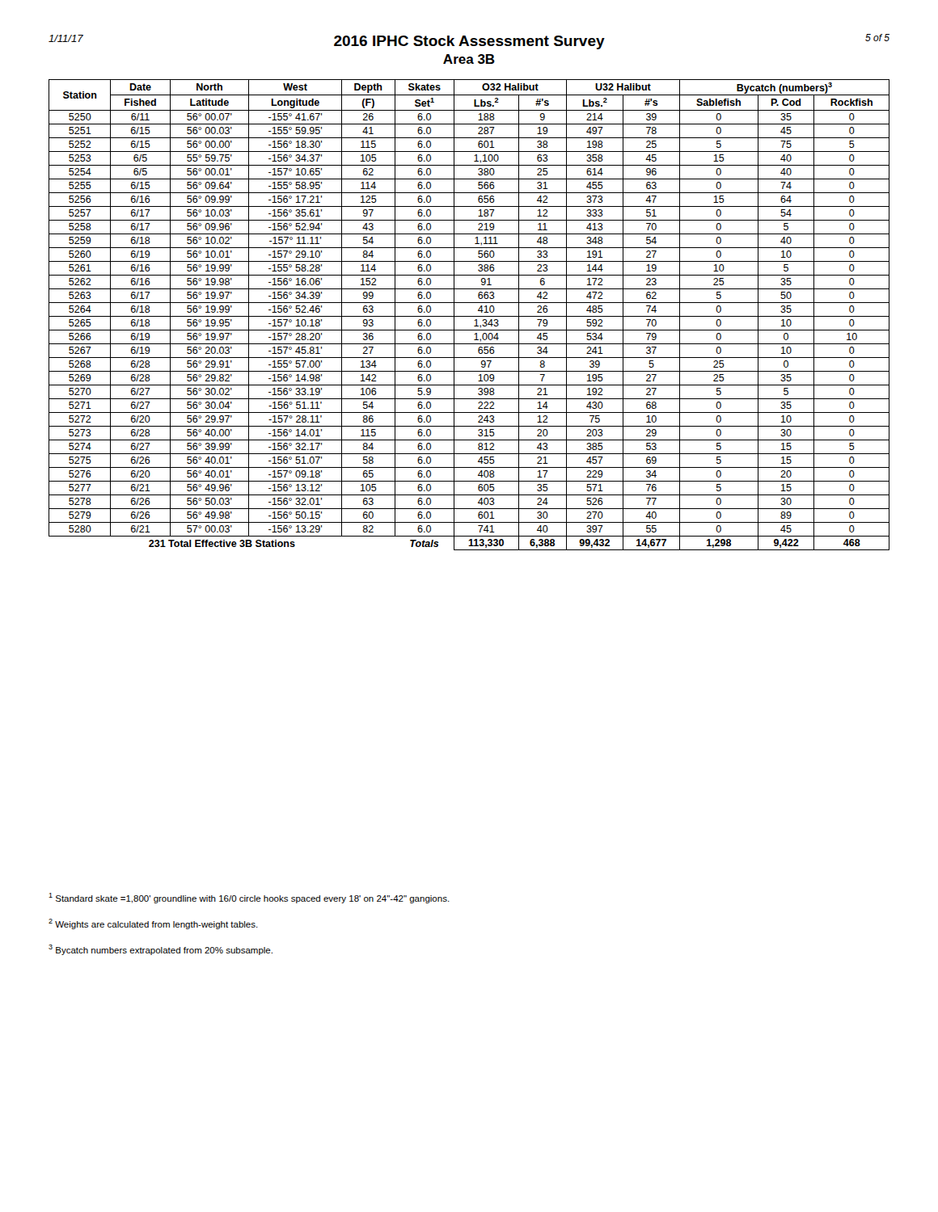1/11/17 5 of 5
2016 IPHC Stock Assessment Survey
Area 3B
| Station | Date | North | West | Depth | Skates | O32 Halibut | U32 Halibut | Bycatch (numbers) 3 |
| --- | --- | --- | --- | --- | --- | --- | --- | --- |
| Fished | Latitude | Longitude | (F) | Set 1 | Lbs. 2 | #'s | Lbs. 2 | #'s | Sablefish | P. Cod | Rockfish |
| 5250 | 6/11 | 56° 00.07' | -155° 41.67' | 26 | 6.0 | 188 | 9 | 214 | 39 | 0 | 35 | 0 |
| 5251 | 6/15 | 56° 00.03' | -155° 59.95' | 41 | 6.0 | 287 | 19 | 497 | 78 | 0 | 45 | 0 |
| 5252 | 6/15 | 56° 00.00' | -156° 18.30' | 115 | 6.0 | 601 | 38 | 198 | 25 | 5 | 75 | 5 |
| 5253 | 6/5 | 55° 59.75' | -156° 34.37' | 105 | 6.0 | 1,100 | 63 | 358 | 45 | 15 | 40 | 0 |
| 5254 | 6/5 | 56° 00.01' | -157° 10.65' | 62 | 6.0 | 380 | 25 | 614 | 96 | 0 | 40 | 0 |
| 5255 | 6/15 | 56° 09.64' | -155° 58.95' | 114 | 6.0 | 566 | 31 | 455 | 63 | 0 | 74 | 0 |
| 5256 | 6/16 | 56° 09.99' | -156° 17.21' | 125 | 6.0 | 656 | 42 | 373 | 47 | 15 | 64 | 0 |
| 5257 | 6/17 | 56° 10.03' | -156° 35.61' | 97 | 6.0 | 187 | 12 | 333 | 51 | 0 | 54 | 0 |
| 5258 | 6/17 | 56° 09.96' | -156° 52.94' | 43 | 6.0 | 219 | 11 | 413 | 70 | 0 | 5 | 0 |
| 5259 | 6/18 | 56° 10.02' | -157° 11.11' | 54 | 6.0 | 1,111 | 48 | 348 | 54 | 0 | 40 | 0 |
| 5260 | 6/19 | 56° 10.01' | -157° 29.10' | 84 | 6.0 | 560 | 33 | 191 | 27 | 0 | 10 | 0 |
| 5261 | 6/16 | 56° 19.99' | -155° 58.28' | 114 | 6.0 | 386 | 23 | 144 | 19 | 10 | 5 | 0 |
| 5262 | 6/16 | 56° 19.98' | -156° 16.06' | 152 | 6.0 | 91 | 6 | 172 | 23 | 25 | 35 | 0 |
| 5263 | 6/17 | 56° 19.97' | -156° 34.39' | 99 | 6.0 | 663 | 42 | 472 | 62 | 5 | 50 | 0 |
| 5264 | 6/18 | 56° 19.99' | -156° 52.46' | 63 | 6.0 | 410 | 26 | 485 | 74 | 0 | 35 | 0 |
| 5265 | 6/18 | 56° 19.95' | -157° 10.18' | 93 | 6.0 | 1,343 | 79 | 592 | 70 | 0 | 10 | 0 |
| 5266 | 6/19 | 56° 19.97' | -157° 28.20' | 36 | 6.0 | 1,004 | 45 | 534 | 79 | 0 | 0 | 10 |
| 5267 | 6/19 | 56° 20.03' | -157° 45.81' | 27 | 6.0 | 656 | 34 | 241 | 37 | 0 | 10 | 0 |
| 5268 | 6/28 | 56° 29.91' | -155° 57.00' | 134 | 6.0 | 97 | 8 | 39 | 5 | 25 | 0 | 0 |
| 5269 | 6/28 | 56° 29.82' | -156° 14.98' | 142 | 6.0 | 109 | 7 | 195 | 27 | 25 | 35 | 0 |
| 5270 | 6/27 | 56° 30.02' | -156° 33.19' | 106 | 5.9 | 398 | 21 | 192 | 27 | 5 | 5 | 0 |
| 5271 | 6/27 | 56° 30.04' | -156° 51.11' | 54 | 6.0 | 222 | 14 | 430 | 68 | 0 | 35 | 0 |
| 5272 | 6/20 | 56° 29.97' | -157° 28.11' | 86 | 6.0 | 243 | 12 | 75 | 10 | 0 | 10 | 0 |
| 5273 | 6/28 | 56° 40.00' | -156° 14.01' | 115 | 6.0 | 315 | 20 | 203 | 29 | 0 | 30 | 0 |
| 5274 | 6/27 | 56° 39.99' | -156° 32.17' | 84 | 6.0 | 812 | 43 | 385 | 53 | 5 | 15 | 5 |
| 5275 | 6/26 | 56° 40.01' | -156° 51.07' | 58 | 6.0 | 455 | 21 | 457 | 69 | 5 | 15 | 0 |
| 5276 | 6/20 | 56° 40.01' | -157° 09.18' | 65 | 6.0 | 408 | 17 | 229 | 34 | 0 | 20 | 0 |
| 5277 | 6/21 | 56° 49.96' | -156° 13.12' | 105 | 6.0 | 605 | 35 | 571 | 76 | 5 | 15 | 0 |
| 5278 | 6/26 | 56° 50.03' | -156° 32.01' | 63 | 6.0 | 403 | 24 | 526 | 77 | 0 | 30 | 0 |
| 5279 | 6/26 | 56° 49.98' | -156° 50.15' | 60 | 6.0 | 601 | 30 | 270 | 40 | 0 | 89 | 0 |
| 5280 | 6/21 | 57° 00.03' | -156° 13.29' | 82 | 6.0 | 741 | 40 | 397 | 55 | 0 | 45 | 0 |
| 231 Total Effective 3B Stations | Totals | 113,330 | 6,388 | 99,432 | 14,677 | 1,298 | 9,422 | 468 |
1 Standard skate =1,800' groundline with 16/0 circle hooks spaced every 18' on 24"-42" gangions.
2 Weights are calculated from length-weight tables.
3 Bycatch numbers extrapolated from 20% subsample.